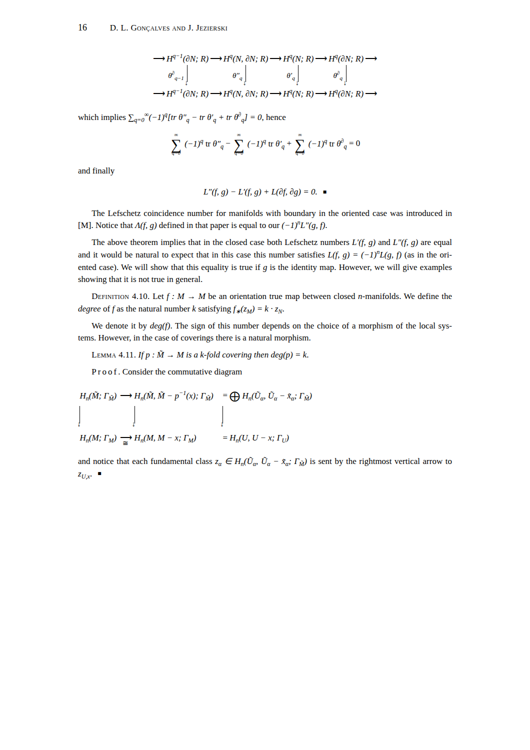16 D. L. Gonçalves and J. Jezierski
| ⟶ | H q−1 (∂N; R) | ⟶ | H q (N, ∂N; R) | ⟶ | H q (N; R) | ⟶ | H q (∂N; R) | ⟶ |
| | θ ∂ q−1 ↓ | | θ″ q ↓ | | θ′ q ↓ | | θ ∂ q ↓ | |
| ⟶ | H q−1 (∂N; R) | ⟶ | H q (N, ∂N; R) | ⟶ | H q (N; R) | ⟶ | H q (∂N; R) | ⟶ |
which implies ∑q=0∞(−1)q[tr θ″q − tr θ′q + tr θ∂q] = 0, hence
∞∑q=0 (−1)q tr θ″q − ∞∑q=0 (−1)q tr θ′q + ∞∑q=0 (−1)q tr θ∂q = 0
and finally
L″(f, g) − L′(f, g) + L(∂f, ∂g) = 0.
The Lefschetz coincidence number for manifolds with boundary in the oriented case was introduced in [M]. Notice that Λ(f, g) defined in that paper is equal to our (−1)nL″(g, f).
The above theorem implies that in the closed case both Lefschetz numbers L′(f, g) and L″(f, g) are equal and it would be natural to expect that in this case this number satisfies L(f, g) = (−1)nL(g, f) (as in the oriented case). We will show that this equality is true if g is the identity map. However, we will give examples showing that it is not true in general.
Definition 4.10. Let f : M → M be an orientation true map between closed n-manifolds. We define the degree of f as the natural number k satisfying f∗(zM) = k · zN.
We denote it by deg(f). The sign of this number depends on the choice of a morphism of the local systems. However, in the case of coverings there is a natural morphism.
Lemma 4.11. If p : M̃ → M is a k-fold covering then deg(p) = k.
Proof. Consider the commutative diagram
| H n (M̃; Γ M̃ ) | ⟶ | H n (M̃, M̃ − p −1 (x); Γ M̃ ) | = ⨁ H n (Ũ α , Ũ α − x̃ α ; Γ M̃ ) |
| ↓ | | ↓ | ↓ |
| H n (M; Γ M ) | ⟶ ≅ | H n (M, M − x; Γ M ) | = H n (U, U − x; Γ U ) |
and notice that each fundamental class zα ∈ Hn(Ũα, Ũα − x̃α; ΓM̃) is sent by the rightmost vertical arrow to zU,x.